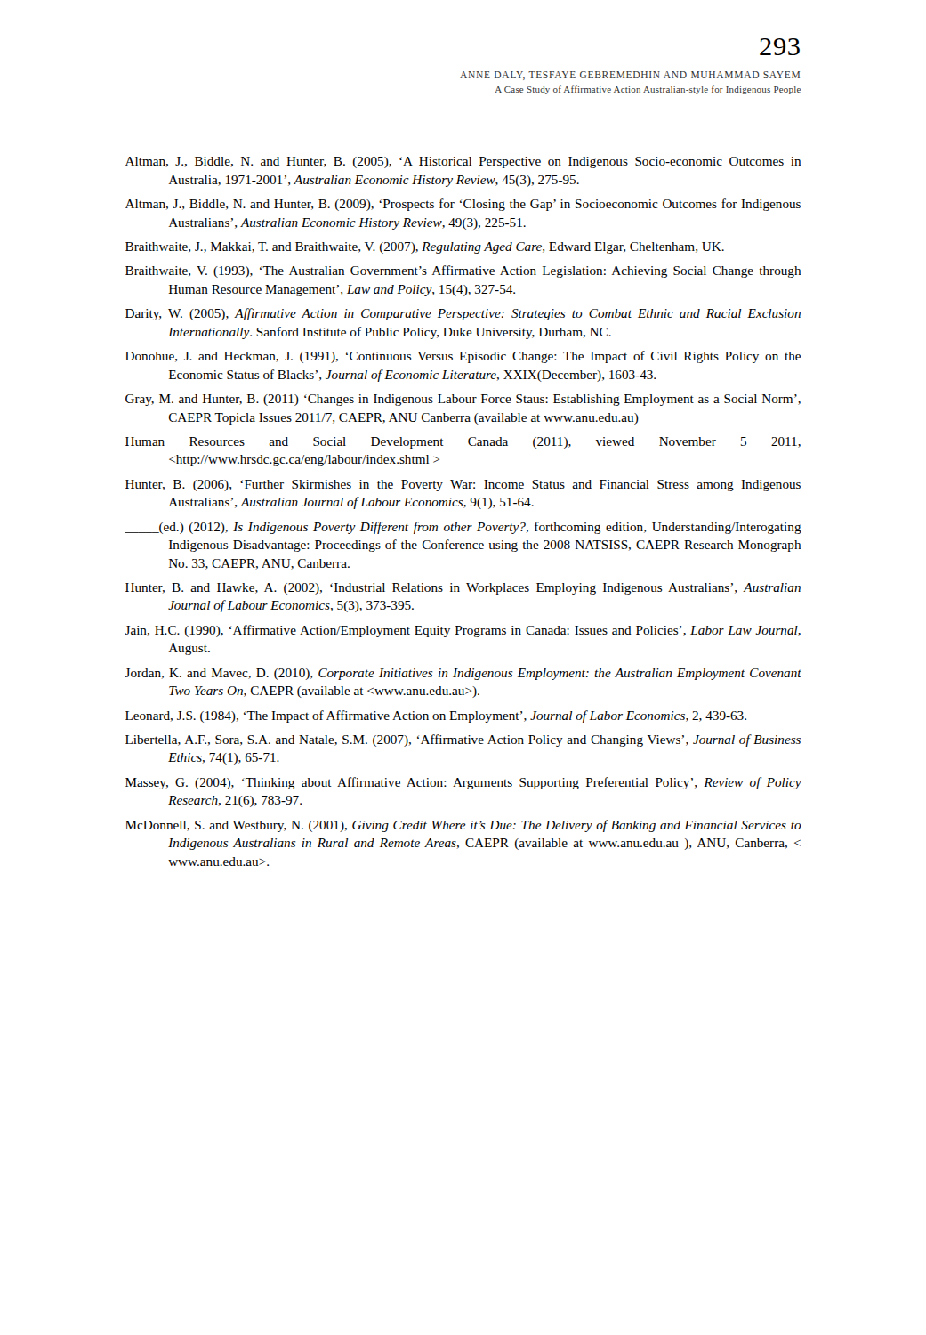293
Anne Daly, Tesfaye Gebremedhin and Muhammad Sayem A Case Study of Affirmative Action Australian-style for Indigenous People
Altman, J., Biddle, N. and Hunter, B. (2005), ‘A Historical Perspective on Indigenous Socio-economic Outcomes in Australia, 1971-2001’, Australian Economic History Review, 45(3), 275-95.
Altman, J., Biddle, N. and Hunter, B. (2009), ‘Prospects for ‘Closing the Gap’ in Socioeconomic Outcomes for Indigenous Australians’, Australian Economic History Review, 49(3), 225-51.
Braithwaite, J., Makkai, T. and Braithwaite, V. (2007), Regulating Aged Care, Edward Elgar, Cheltenham, UK.
Braithwaite, V. (1993), ‘The Australian Government’s Affirmative Action Legislation: Achieving Social Change through Human Resource Management’, Law and Policy, 15(4), 327-54.
Darity, W. (2005), Affirmative Action in Comparative Perspective: Strategies to Combat Ethnic and Racial Exclusion Internationally. Sanford Institute of Public Policy, Duke University, Durham, NC.
Donohue, J. and Heckman, J. (1991), ‘Continuous Versus Episodic Change: The Impact of Civil Rights Policy on the Economic Status of Blacks’, Journal of Economic Literature, XXIX(December), 1603-43.
Gray, M. and Hunter, B. (2011) ‘Changes in Indigenous Labour Force Staus: Establishing Employment as a Social Norm’, CAEPR Topicla Issues 2011/7, CAEPR, ANU Canberra (available at www.anu.edu.au)
Human Resources and Social Development Canada (2011), viewed November 5 2011, <http://www.hrsdc.gc.ca/eng/labour/index.shtml >
Hunter, B. (2006), ‘Further Skirmishes in the Poverty War: Income Status and Financial Stress among Indigenous Australians’, Australian Journal of Labour Economics, 9(1), 51-64.
_____(ed.) (2012), Is Indigenous Poverty Different from other Poverty?, forthcoming edition, Understanding/Interogating Indigenous Disadvantage: Proceedings of the Conference using the 2008 NATSISS, CAEPR Research Monograph No. 33, CAEPR, ANU, Canberra.
Hunter, B. and Hawke, A. (2002), ‘Industrial Relations in Workplaces Employing Indigenous Australians’, Australian Journal of Labour Economics, 5(3), 373-395.
Jain, H.C. (1990), ‘Affirmative Action/Employment Equity Programs in Canada: Issues and Policies’, Labor Law Journal, August.
Jordan, K. and Mavec, D. (2010), Corporate Initiatives in Indigenous Employment: the Australian Employment Covenant Two Years On, CAEPR (available at <www.anu.edu.au>).
Leonard, J.S. (1984), ‘The Impact of Affirmative Action on Employment’, Journal of Labor Economics, 2, 439-63.
Libertella, A.F., Sora, S.A. and Natale, S.M. (2007), ‘Affirmative Action Policy and Changing Views’, Journal of Business Ethics, 74(1), 65-71.
Massey, G. (2004), ‘Thinking about Affirmative Action: Arguments Supporting Preferential Policy’, Review of Policy Research, 21(6), 783-97.
McDonnell, S. and Westbury, N. (2001), Giving Credit Where it’s Due: The Delivery of Banking and Financial Services to Indigenous Australians in Rural and Remote Areas, CAEPR (available at www.anu.edu.au ), ANU, Canberra, < www.anu.edu.au>.